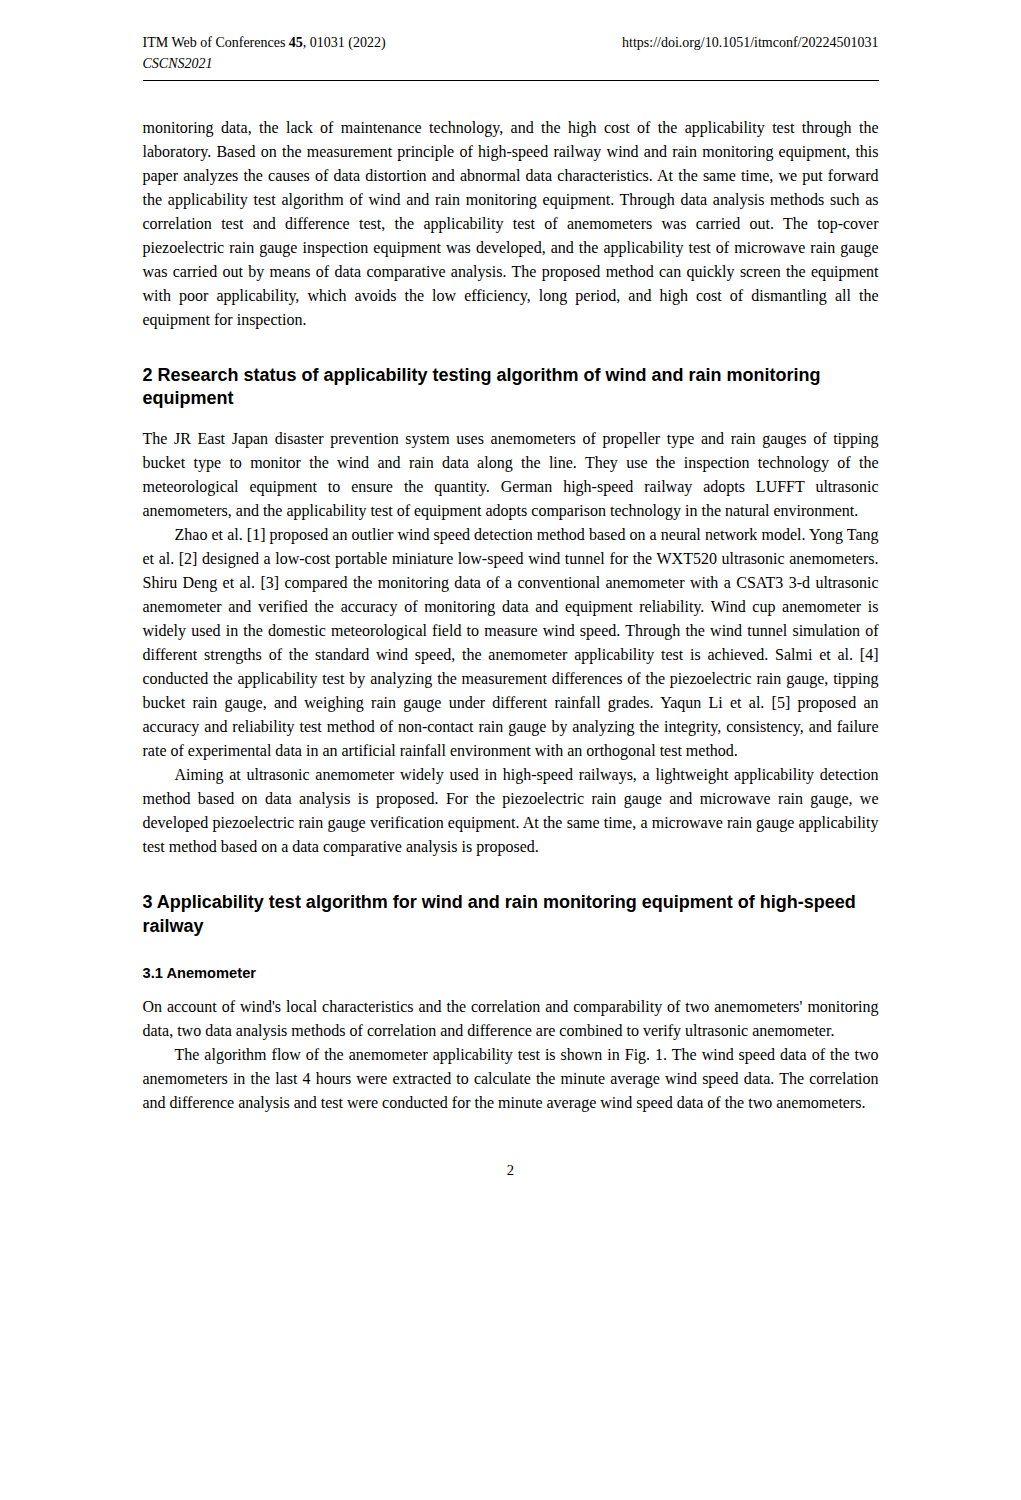ITM Web of Conferences 45, 01031 (2022)
CSCNS2021
https://doi.org/10.1051/itmconf/20224501031
monitoring data, the lack of maintenance technology, and the high cost of the applicability test through the laboratory. Based on the measurement principle of high-speed railway wind and rain monitoring equipment, this paper analyzes the causes of data distortion and abnormal data characteristics. At the same time, we put forward the applicability test algorithm of wind and rain monitoring equipment. Through data analysis methods such as correlation test and difference test, the applicability test of anemometers was carried out. The top-cover piezoelectric rain gauge inspection equipment was developed, and the applicability test of microwave rain gauge was carried out by means of data comparative analysis. The proposed method can quickly screen the equipment with poor applicability, which avoids the low efficiency, long period, and high cost of dismantling all the equipment for inspection.
2 Research status of applicability testing algorithm of wind and rain monitoring equipment
The JR East Japan disaster prevention system uses anemometers of propeller type and rain gauges of tipping bucket type to monitor the wind and rain data along the line. They use the inspection technology of the meteorological equipment to ensure the quantity. German high-speed railway adopts LUFFT ultrasonic anemometers, and the applicability test of equipment adopts comparison technology in the natural environment.
Zhao et al. [1] proposed an outlier wind speed detection method based on a neural network model. Yong Tang et al. [2] designed a low-cost portable miniature low-speed wind tunnel for the WXT520 ultrasonic anemometers. Shiru Deng et al. [3] compared the monitoring data of a conventional anemometer with a CSAT3 3-d ultrasonic anemometer and verified the accuracy of monitoring data and equipment reliability. Wind cup anemometer is widely used in the domestic meteorological field to measure wind speed. Through the wind tunnel simulation of different strengths of the standard wind speed, the anemometer applicability test is achieved. Salmi et al. [4] conducted the applicability test by analyzing the measurement differences of the piezoelectric rain gauge, tipping bucket rain gauge, and weighing rain gauge under different rainfall grades. Yaqun Li et al. [5] proposed an accuracy and reliability test method of non-contact rain gauge by analyzing the integrity, consistency, and failure rate of experimental data in an artificial rainfall environment with an orthogonal test method.
Aiming at ultrasonic anemometer widely used in high-speed railways, a lightweight applicability detection method based on data analysis is proposed. For the piezoelectric rain gauge and microwave rain gauge, we developed piezoelectric rain gauge verification equipment. At the same time, a microwave rain gauge applicability test method based on a data comparative analysis is proposed.
3 Applicability test algorithm for wind and rain monitoring equipment of high-speed railway
3.1 Anemometer
On account of wind's local characteristics and the correlation and comparability of two anemometers' monitoring data, two data analysis methods of correlation and difference are combined to verify ultrasonic anemometer.
The algorithm flow of the anemometer applicability test is shown in Fig. 1. The wind speed data of the two anemometers in the last 4 hours were extracted to calculate the minute average wind speed data. The correlation and difference analysis and test were conducted for the minute average wind speed data of the two anemometers.
2